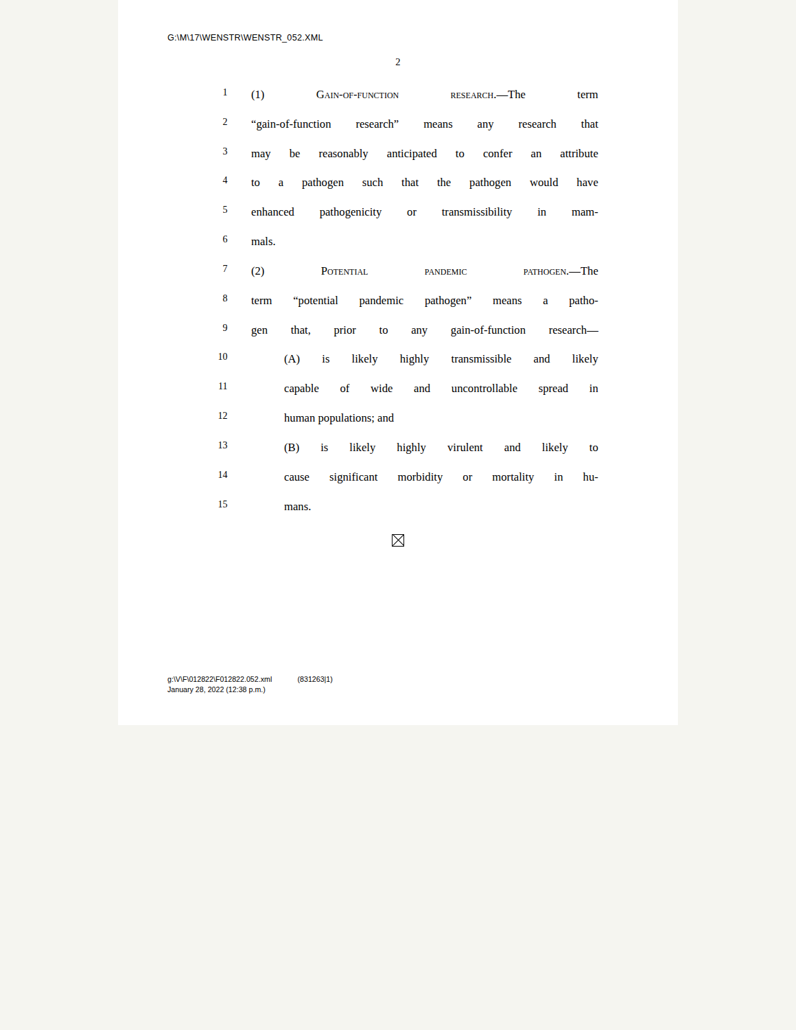G:\M\17\WENSTR\WENSTR_052.XML
2
| 1 | (1) Gain-of-function research. —The term |
| 2 | “gain-of-function research” means any research that |
| 3 | may be reasonably anticipated to confer an attribute |
| 4 | to a pathogen such that the pathogen would have |
| 5 | enhanced pathogenicity or transmissibility in mam- |
| 6 | mals. |
| 7 | (2) Potential pandemic pathogen. —The |
| 8 | term “potential pandemic pathogen” means a patho- |
| 9 | gen that, prior to any gain-of-function research— |
| 10 | (A) is likely highly transmissible and likely |
| 11 | capable of wide and uncontrollable spread in |
| 12 | human populations; and |
| 13 | (B) is likely highly virulent and likely to |
| 14 | cause significant morbidity or mortality in hu- |
| 15 | mans. |
g:\V\F\012822\F012822.052.xml (831263|1)
January 28, 2022 (12:38 p.m.)